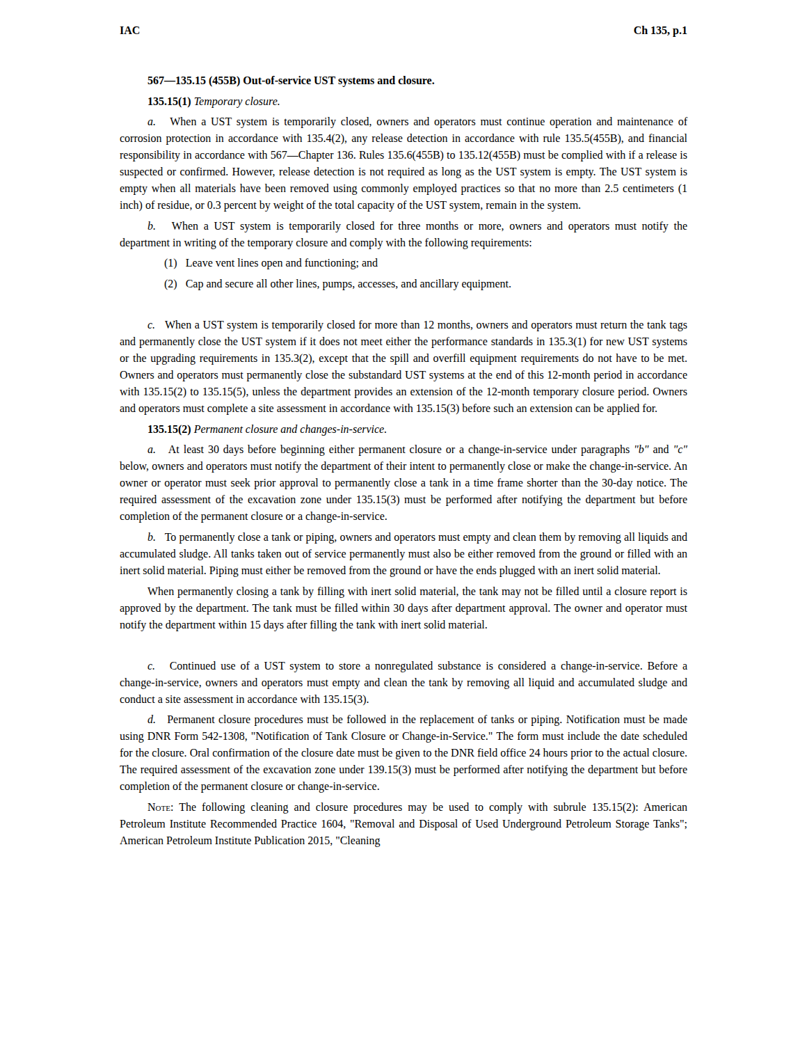IAC Ch 135, p.1
567—135.15 (455B) Out-of-service UST systems and closure.
135.15(1) Temporary closure.
a. When a UST system is temporarily closed, owners and operators must continue operation and maintenance of corrosion protection in accordance with 135.4(2), any release detection in accordance with rule 135.5(455B), and financial responsibility in accordance with 567—Chapter 136. Rules 135.6(455B) to 135.12(455B) must be complied with if a release is suspected or confirmed. However, release detection is not required as long as the UST system is empty. The UST system is empty when all materials have been removed using commonly employed practices so that no more than 2.5 centimeters (1 inch) of residue, or 0.3 percent by weight of the total capacity of the UST system, remain in the system.
b. When a UST system is temporarily closed for three months or more, owners and operators must notify the department in writing of the temporary closure and comply with the following requirements:
(1) Leave vent lines open and functioning; and
(2) Cap and secure all other lines, pumps, accesses, and ancillary equipment.
c. When a UST system is temporarily closed for more than 12 months, owners and operators must return the tank tags and permanently close the UST system if it does not meet either the performance standards in 135.3(1) for new UST systems or the upgrading requirements in 135.3(2), except that the spill and overfill equipment requirements do not have to be met. Owners and operators must permanently close the substandard UST systems at the end of this 12-month period in accordance with 135.15(2) to 135.15(5), unless the department provides an extension of the 12-month temporary closure period. Owners and operators must complete a site assessment in accordance with 135.15(3) before such an extension can be applied for.
135.15(2) Permanent closure and changes-in-service.
a. At least 30 days before beginning either permanent closure or a change-in-service under paragraphs "b" and "c" below, owners and operators must notify the department of their intent to permanently close or make the change-in-service. An owner or operator must seek prior approval to permanently close a tank in a time frame shorter than the 30-day notice. The required assessment of the excavation zone under 135.15(3) must be performed after notifying the department but before completion of the permanent closure or a change-in-service.
b. To permanently close a tank or piping, owners and operators must empty and clean them by removing all liquids and accumulated sludge. All tanks taken out of service permanently must also be either removed from the ground or filled with an inert solid material. Piping must either be removed from the ground or have the ends plugged with an inert solid material.
When permanently closing a tank by filling with inert solid material, the tank may not be filled until a closure report is approved by the department. The tank must be filled within 30 days after department approval. The owner and operator must notify the department within 15 days after filling the tank with inert solid material.
c. Continued use of a UST system to store a nonregulated substance is considered a change-in-service. Before a change-in-service, owners and operators must empty and clean the tank by removing all liquid and accumulated sludge and conduct a site assessment in accordance with 135.15(3).
d. Permanent closure procedures must be followed in the replacement of tanks or piping. Notification must be made using DNR Form 542-1308, "Notification of Tank Closure or Change-in-Service." The form must include the date scheduled for the closure. Oral confirmation of the closure date must be given to the DNR field office 24 hours prior to the actual closure. The required assessment of the excavation zone under 139.15(3) must be performed after notifying the department but before completion of the permanent closure or change-in-service.
Note: The following cleaning and closure procedures may be used to comply with subrule 135.15(2): American Petroleum Institute Recommended Practice 1604, "Removal and Disposal of Used Underground Petroleum Storage Tanks"; American Petroleum Institute Publication 2015, "Cleaning